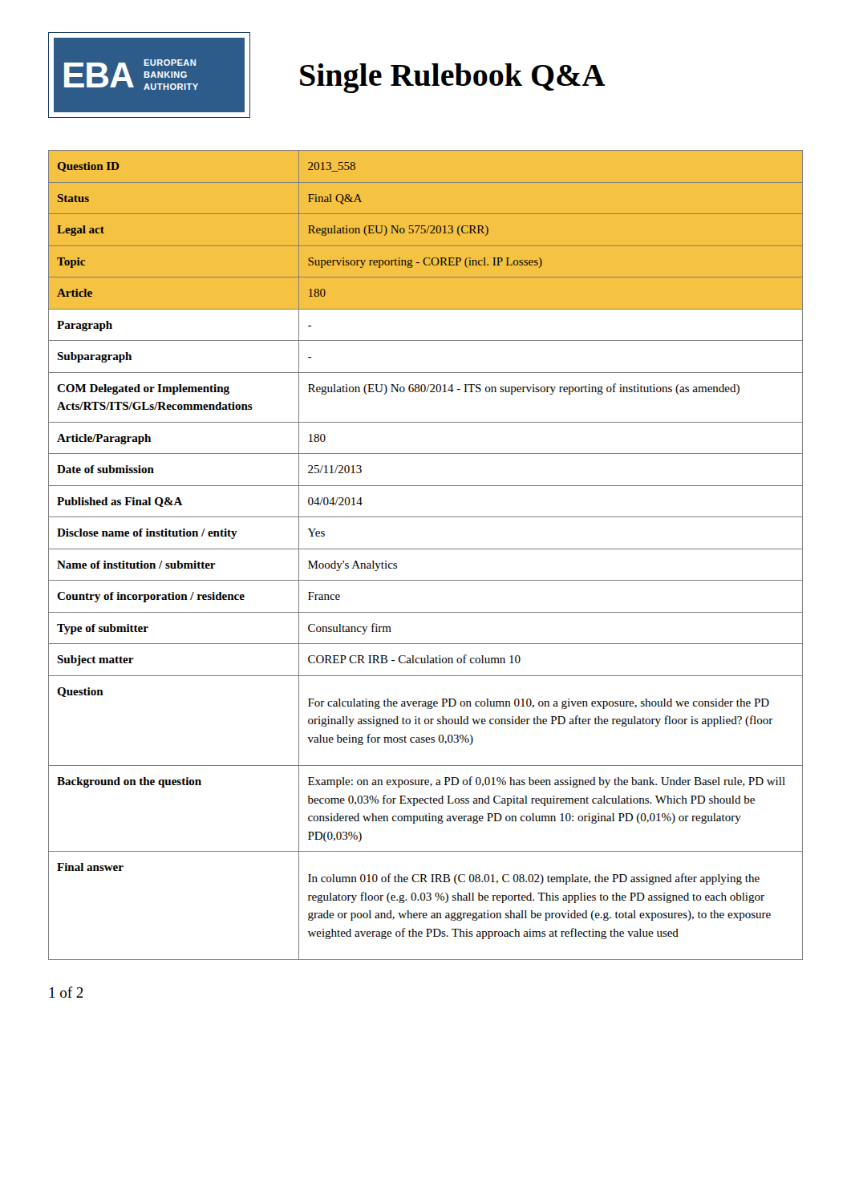EBA EUROPEAN
BANKING
AUTHORITY
Single Rulebook Q&A
| Question ID | 2013_558 |
| Status | Final Q&A |
| Legal act | Regulation (EU) No 575/2013 (CRR) |
| Topic | Supervisory reporting - COREP (incl. IP Losses) |
| Article | 180 |
| Paragraph | - |
| Subparagraph | - |
| COM Delegated or Implementing Acts/RTS/ITS/GLs/Recommendations | Regulation (EU) No 680/2014 - ITS on supervisory reporting of institutions (as amended) |
| Article/Paragraph | 180 |
| Date of submission | 25/11/2013 |
| Published as Final Q&A | 04/04/2014 |
| Disclose name of institution / entity | Yes |
| Name of institution / submitter | Moody's Analytics |
| Country of incorporation / residence | France |
| Type of submitter | Consultancy firm |
| Subject matter | COREP CR IRB - Calculation of column 10 |
| Question | For calculating the average PD on column 010, on a given exposure, should we consider the PD originally assigned to it or should we consider the PD after the regulatory floor is applied? (floor value being for most cases 0,03%) |
| Background on the question | Example: on an exposure, a PD of 0,01% has been assigned by the bank. Under Basel rule, PD will become 0,03% for Expected Loss and Capital requirement calculations. Which PD should be considered when computing average PD on column 10: original PD (0,01%) or regulatory PD(0,03%) |
| Final answer | In column 010 of the CR IRB (C 08.01, C 08.02) template, the PD assigned after applying the regulatory floor (e.g. 0.03 %) shall be reported. This applies to the PD assigned to each obligor grade or pool and, where an aggregation shall be provided (e.g. total exposures), to the exposure weighted average of the PDs. This approach aims at reflecting the value used |
1 of 2